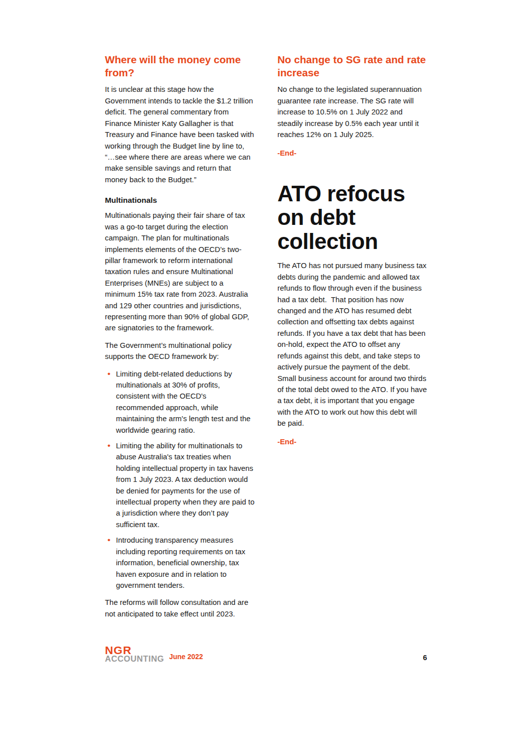Where will the money come from?
It is unclear at this stage how the Government intends to tackle the $1.2 trillion deficit. The general commentary from Finance Minister Katy Gallagher is that Treasury and Finance have been tasked with working through the Budget line by line to, “…see where there are areas where we can make sensible savings and return that money back to the Budget.”
Multinationals
Multinationals paying their fair share of tax was a go-to target during the election campaign. The plan for multinationals implements elements of the OECD’s two-pillar framework to reform international taxation rules and ensure Multinational Enterprises (MNEs) are subject to a minimum 15% tax rate from 2023. Australia and 129 other countries and jurisdictions, representing more than 90% of global GDP, are signatories to the framework.
The Government’s multinational policy supports the OECD framework by:
Limiting debt-related deductions by multinationals at 30% of profits, consistent with the OECD's recommended approach, while maintaining the arm's length test and the worldwide gearing ratio.
Limiting the ability for multinationals to abuse Australia's tax treaties when holding intellectual property in tax havens from 1 July 2023. A tax deduction would be denied for payments for the use of intellectual property when they are paid to a jurisdiction where they don’t pay sufficient tax.
Introducing transparency measures including reporting requirements on tax information, beneficial ownership, tax haven exposure and in relation to government tenders.
The reforms will follow consultation and are not anticipated to take effect until 2023.
No change to SG rate and rate increase
No change to the legislated superannuation guarantee rate increase. The SG rate will increase to 10.5% on 1 July 2022 and steadily increase by 0.5% each year until it reaches 12% on 1 July 2025.
-End-
ATO refocus on debt collection
The ATO has not pursued many business tax debts during the pandemic and allowed tax refunds to flow through even if the business had a tax debt. That position has now changed and the ATO has resumed debt collection and offsetting tax debts against refunds. If you have a tax debt that has been on-hold, expect the ATO to offset any refunds against this debt, and take steps to actively pursue the payment of the debt. Small business account for around two thirds of the total debt owed to the ATO. If you have a tax debt, it is important that you engage with the ATO to work out how this debt will be paid.
-End-
NGR ACCOUNTING
June 2022
6